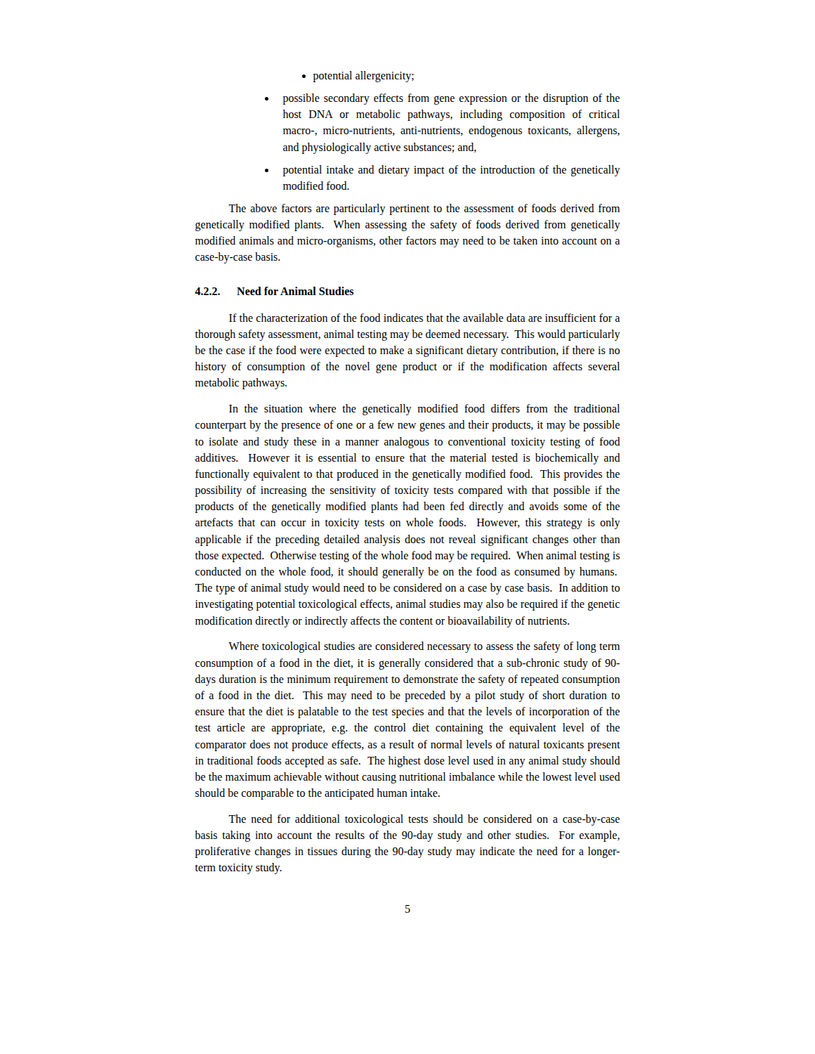potential allergenicity;
possible secondary effects from gene expression or the disruption of the host DNA or metabolic pathways, including composition of critical macro-, micro-nutrients, anti-nutrients, endogenous toxicants, allergens, and physiologically active substances; and,
potential intake and dietary impact of the introduction of the genetically modified food.
The above factors are particularly pertinent to the assessment of foods derived from genetically modified plants. When assessing the safety of foods derived from genetically modified animals and micro-organisms, other factors may need to be taken into account on a case-by-case basis.
4.2.2. Need for Animal Studies
If the characterization of the food indicates that the available data are insufficient for a thorough safety assessment, animal testing may be deemed necessary. This would particularly be the case if the food were expected to make a significant dietary contribution, if there is no history of consumption of the novel gene product or if the modification affects several metabolic pathways.
In the situation where the genetically modified food differs from the traditional counterpart by the presence of one or a few new genes and their products, it may be possible to isolate and study these in a manner analogous to conventional toxicity testing of food additives. However it is essential to ensure that the material tested is biochemically and functionally equivalent to that produced in the genetically modified food. This provides the possibility of increasing the sensitivity of toxicity tests compared with that possible if the products of the genetically modified plants had been fed directly and avoids some of the artefacts that can occur in toxicity tests on whole foods. However, this strategy is only applicable if the preceding detailed analysis does not reveal significant changes other than those expected. Otherwise testing of the whole food may be required. When animal testing is conducted on the whole food, it should generally be on the food as consumed by humans. The type of animal study would need to be considered on a case by case basis. In addition to investigating potential toxicological effects, animal studies may also be required if the genetic modification directly or indirectly affects the content or bioavailability of nutrients.
Where toxicological studies are considered necessary to assess the safety of long term consumption of a food in the diet, it is generally considered that a sub-chronic study of 90-days duration is the minimum requirement to demonstrate the safety of repeated consumption of a food in the diet. This may need to be preceded by a pilot study of short duration to ensure that the diet is palatable to the test species and that the levels of incorporation of the test article are appropriate, e.g. the control diet containing the equivalent level of the comparator does not produce effects, as a result of normal levels of natural toxicants present in traditional foods accepted as safe. The highest dose level used in any animal study should be the maximum achievable without causing nutritional imbalance while the lowest level used should be comparable to the anticipated human intake.
The need for additional toxicological tests should be considered on a case-by-case basis taking into account the results of the 90-day study and other studies. For example, proliferative changes in tissues during the 90-day study may indicate the need for a longer-term toxicity study.
5